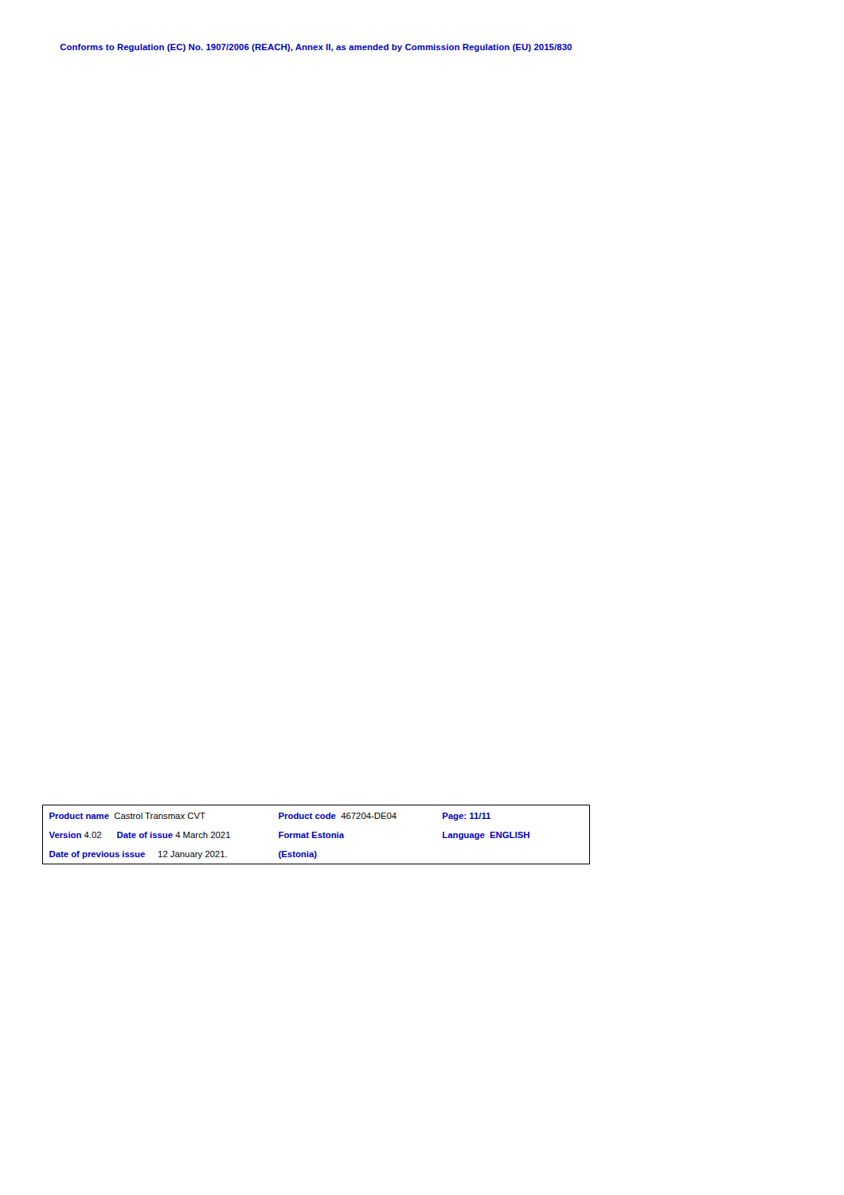Conforms to Regulation (EC) No. 1907/2006 (REACH), Annex II, as amended by Commission Regulation (EU) 2015/830
| Product name Castrol Transmax CVT | Product code 467204-DE04 | Page: 11/11 |
| Version 4.02 Date of issue 4 March 2021 | Format Estonia | Language ENGLISH |
| Date of previous issue 12 January 2021. | (Estonia) | |